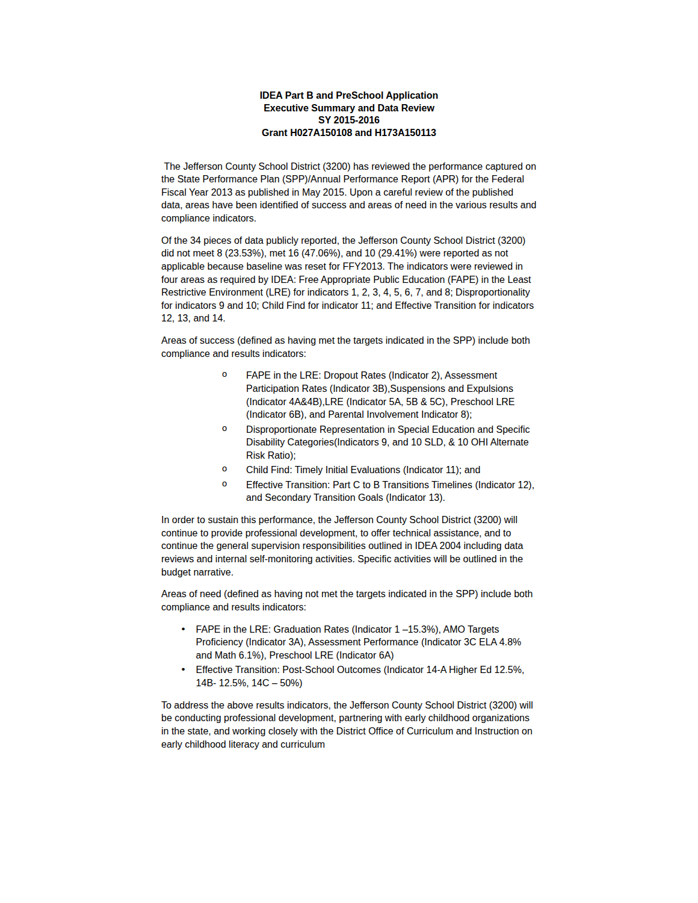IDEA Part B and PreSchool Application
Executive Summary and Data Review
SY 2015-2016
Grant H027A150108 and H173A150113
The Jefferson County School District (3200) has reviewed the performance captured on the State Performance Plan (SPP)/Annual Performance Report (APR) for the Federal Fiscal Year 2013 as published in May 2015. Upon a careful review of the published data, areas have been identified of success and areas of need in the various results and compliance indicators.
Of the 34 pieces of data publicly reported, the Jefferson County School District (3200) did not meet 8 (23.53%), met 16 (47.06%), and 10 (29.41%) were reported as not applicable because baseline was reset for FFY2013. The indicators were reviewed in four areas as required by IDEA: Free Appropriate Public Education (FAPE) in the Least Restrictive Environment (LRE) for indicators 1, 2, 3, 4, 5, 6, 7, and 8; Disproportionality for indicators 9 and 10; Child Find for indicator 11; and Effective Transition for indicators 12, 13, and 14.
Areas of success (defined as having met the targets indicated in the SPP) include both compliance and results indicators:
FAPE in the LRE: Dropout Rates (Indicator 2), Assessment Participation Rates (Indicator 3B),Suspensions and Expulsions (Indicator 4A&4B),LRE (Indicator 5A, 5B & 5C), Preschool LRE (Indicator 6B), and Parental Involvement Indicator 8);
Disproportionate Representation in Special Education and Specific Disability Categories(Indicators 9, and 10 SLD, & 10 OHI Alternate Risk Ratio);
Child Find: Timely Initial Evaluations (Indicator 11); and
Effective Transition: Part C to B Transitions Timelines (Indicator 12), and Secondary Transition Goals (Indicator 13).
In order to sustain this performance, the Jefferson County School District (3200) will continue to provide professional development, to offer technical assistance, and to continue the general supervision responsibilities outlined in IDEA 2004 including data reviews and internal self-monitoring activities. Specific activities will be outlined in the budget narrative.
Areas of need (defined as having not met the targets indicated in the SPP) include both compliance and results indicators:
FAPE in the LRE: Graduation Rates (Indicator 1 –15.3%), AMO Targets Proficiency (Indicator 3A), Assessment Performance (Indicator 3C ELA 4.8% and Math 6.1%), Preschool LRE (Indicator 6A)
Effective Transition: Post-School Outcomes (Indicator 14-A Higher Ed 12.5%, 14B- 12.5%, 14C – 50%)
To address the above results indicators, the Jefferson County School District (3200) will be conducting professional development, partnering with early childhood organizations in the state, and working closely with the District Office of Curriculum and Instruction on early childhood literacy and curriculum